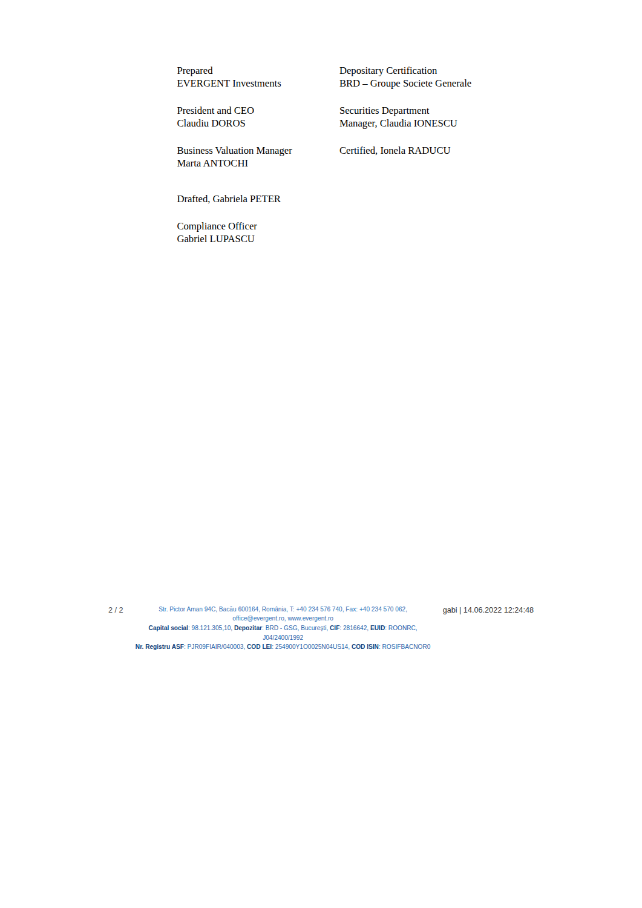| Prepared EVERGENT Investments President and CEO Claudiu DOROS Business Valuation Manager Marta ANTOCHI Drafted, Gabriela PETER Compliance Officer Gabriel LUPASCU | Depositary Certification BRD – Groupe Societe Generale Securities Department Manager, Claudia IONESCU Certified, Ionela RADUCU |
2 / 2
Str. Pictor Aman 94C, Bacău 600164, România, T: +40 234 576 740, Fax: +40 234 570 062, office@evergent.ro, www.evergent.ro
Capital social: 98.121.305,10, Depozitar: BRD - GSG, București, CIF: 2816642, EUID: ROONRC, J04/2400/1992
Nr. Registru ASF: PJR09FIAIR/040003, COD LEI: 254900Y1O0025N04US14, COD ISIN: ROSIFBACNOR0
gabi | 14.06.2022 12:24:48